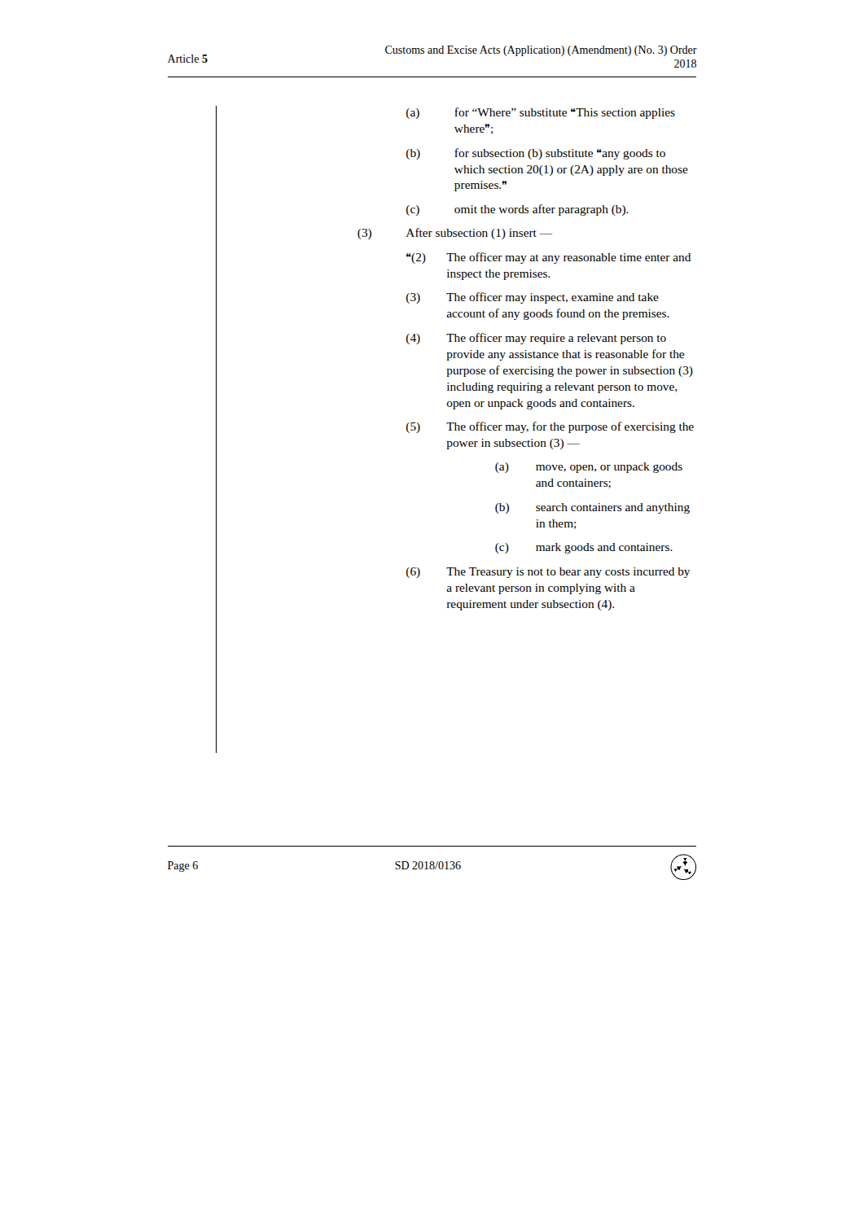Article 5
Customs and Excise Acts (Application) (Amendment) (No. 3) Order
2018
(a)
for “Where” substitute This section applies where ;
(b)
for subsection (b) substitute any goods to which section 20(1) or (2A) apply are on those premises.
(c)
omit the words after paragraph (b).
(3)
After subsection (1) insert —
(2)
The officer may at any reasonable time enter and inspect the premises.
(3)
The officer may inspect, examine and take account of any goods found on the premises.
(4)
The officer may require a relevant person to provide any assistance that is reasonable for the purpose of exercising the power in subsection (3) including requiring a relevant person to move, open or unpack goods and containers.
(5)
The officer may, for the purpose of exercising the power in subsection (3) —
(a)
move, open, or unpack goods and containers;
(b)
search containers and anything in them;
(c)
mark goods and containers.
(6)
The Treasury is not to bear any costs incurred by a relevant person in complying with a requirement under subsection (4).
Page 6
SD 2018/0136